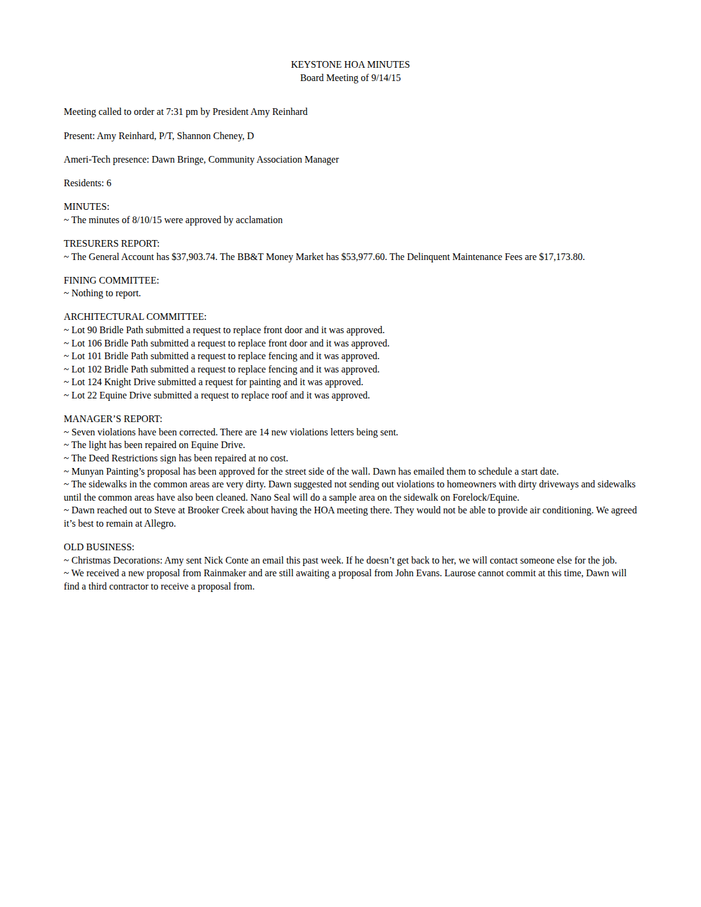KEYSTONE HOA MINUTES Board Meeting of 9/14/15
Meeting called to order at 7:31 pm by President Amy Reinhard
Present: Amy Reinhard, P/T, Shannon Cheney, D
Ameri-Tech presence: Dawn Bringe, Community Association Manager
Residents: 6
MINUTES:
~ The minutes of 8/10/15 were approved by acclamation
TRESURERS REPORT:
~ The General Account has $37,903.74. The BB&T Money Market has $53,977.60. The Delinquent Maintenance Fees are $17,173.80.
FINING COMMITTEE:
~ Nothing to report.
ARCHITECTURAL COMMITTEE:
~ Lot 90 Bridle Path submitted a request to replace front door and it was approved.
~ Lot 106 Bridle Path submitted a request to replace front door and it was approved.
~ Lot 101 Bridle Path submitted a request to replace fencing and it was approved.
~ Lot 102 Bridle Path submitted a request to replace fencing and it was approved.
~ Lot 124 Knight Drive submitted a request for painting and it was approved.
~ Lot 22 Equine Drive submitted a request to replace roof and it was approved.
MANAGER’S REPORT:
~ Seven violations have been corrected. There are 14 new violations letters being sent.
~ The light has been repaired on Equine Drive.
~ The Deed Restrictions sign has been repaired at no cost.
~ Munyan Painting’s proposal has been approved for the street side of the wall. Dawn has emailed them to schedule a start date.
~ The sidewalks in the common areas are very dirty. Dawn suggested not sending out violations to homeowners with dirty driveways and sidewalks until the common areas have also been cleaned. Nano Seal will do a sample area on the sidewalk on Forelock/Equine.
~ Dawn reached out to Steve at Brooker Creek about having the HOA meeting there. They would not be able to provide air conditioning. We agreed it’s best to remain at Allegro.
OLD BUSINESS:
~ Christmas Decorations: Amy sent Nick Conte an email this past week. If he doesn’t get back to her, we will contact someone else for the job.
~ We received a new proposal from Rainmaker and are still awaiting a proposal from John Evans. Laurose cannot commit at this time, Dawn will find a third contractor to receive a proposal from.